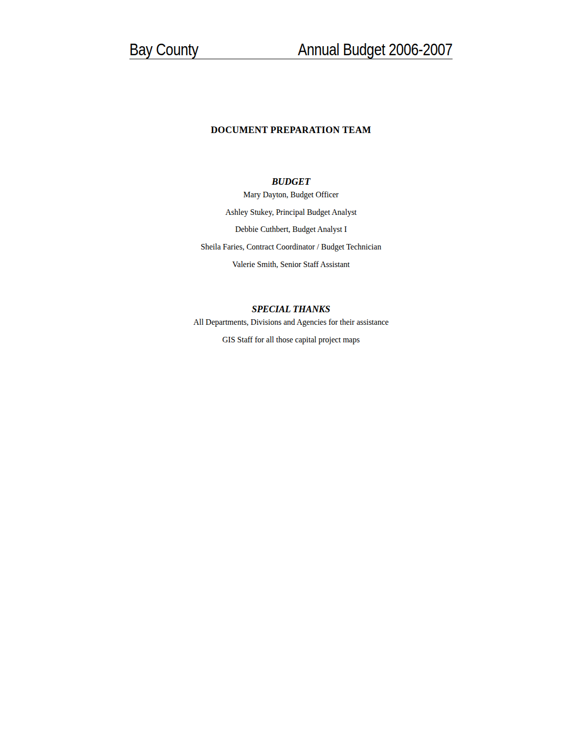Bay County
Annual Budget 2006-2007
DOCUMENT PREPARATION TEAM
BUDGET
Mary Dayton, Budget Officer
Ashley Stukey, Principal Budget Analyst
Debbie Cuthbert, Budget Analyst I
Sheila Faries, Contract Coordinator / Budget Technician
Valerie Smith, Senior Staff Assistant
SPECIAL THANKS
All Departments, Divisions and Agencies for their assistance
GIS Staff for all those capital project maps